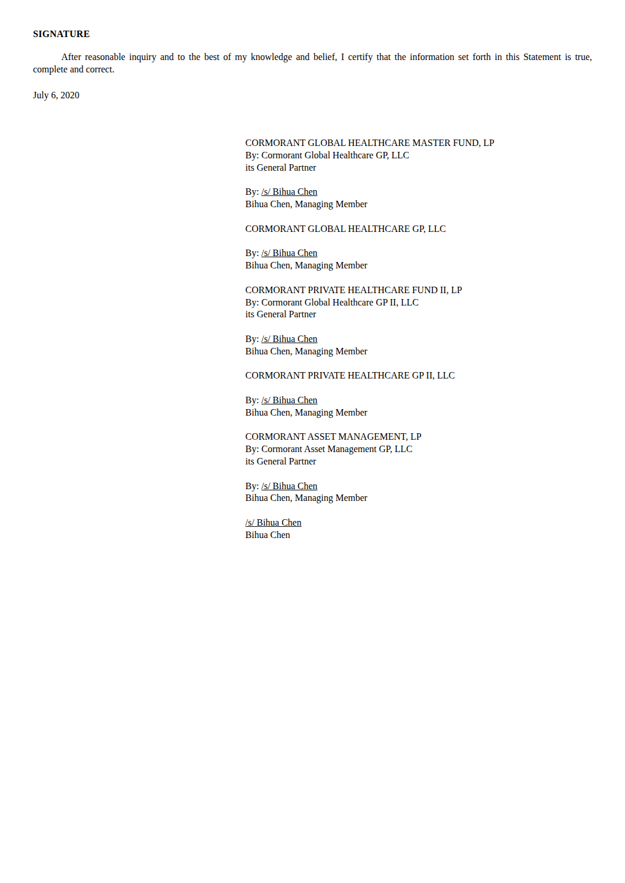SIGNATURE
After reasonable inquiry and to the best of my knowledge and belief, I certify that the information set forth in this Statement is true, complete and correct.
July 6, 2020
CORMORANT GLOBAL HEALTHCARE MASTER FUND, LP
By: Cormorant Global Healthcare GP, LLC
its General Partner
By: /s/ Bihua Chen
Bihua Chen, Managing Member
CORMORANT GLOBAL HEALTHCARE GP, LLC
By: /s/ Bihua Chen
Bihua Chen, Managing Member
CORMORANT PRIVATE HEALTHCARE FUND II, LP
By: Cormorant Global Healthcare GP II, LLC
its General Partner
By: /s/ Bihua Chen
Bihua Chen, Managing Member
CORMORANT PRIVATE HEALTHCARE GP II, LLC
By: /s/ Bihua Chen
Bihua Chen, Managing Member
CORMORANT ASSET MANAGEMENT, LP
By: Cormorant Asset Management GP, LLC
its General Partner
By: /s/ Bihua Chen
Bihua Chen, Managing Member
/s/ Bihua Chen
Bihua Chen